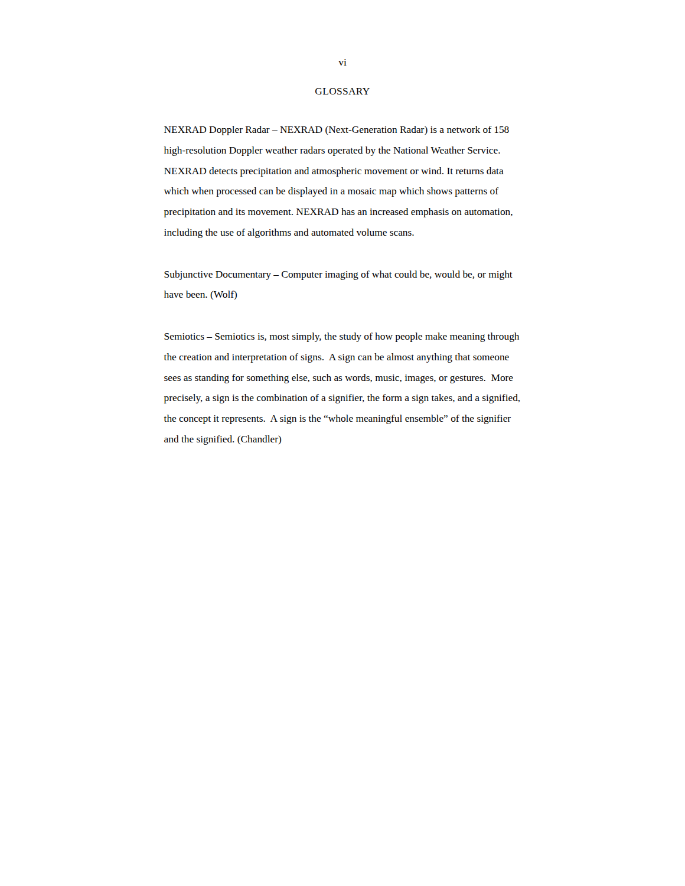vi
GLOSSARY
NEXRAD Doppler Radar – NEXRAD (Next-Generation Radar) is a network of 158 high-resolution Doppler weather radars operated by the National Weather Service. NEXRAD detects precipitation and atmospheric movement or wind. It returns data which when processed can be displayed in a mosaic map which shows patterns of precipitation and its movement. NEXRAD has an increased emphasis on automation, including the use of algorithms and automated volume scans.
Subjunctive Documentary – Computer imaging of what could be, would be, or might have been. (Wolf)
Semiotics – Semiotics is, most simply, the study of how people make meaning through the creation and interpretation of signs. A sign can be almost anything that someone sees as standing for something else, such as words, music, images, or gestures. More precisely, a sign is the combination of a signifier, the form a sign takes, and a signified, the concept it represents. A sign is the “whole meaningful ensemble” of the signifier and the signified. (Chandler)